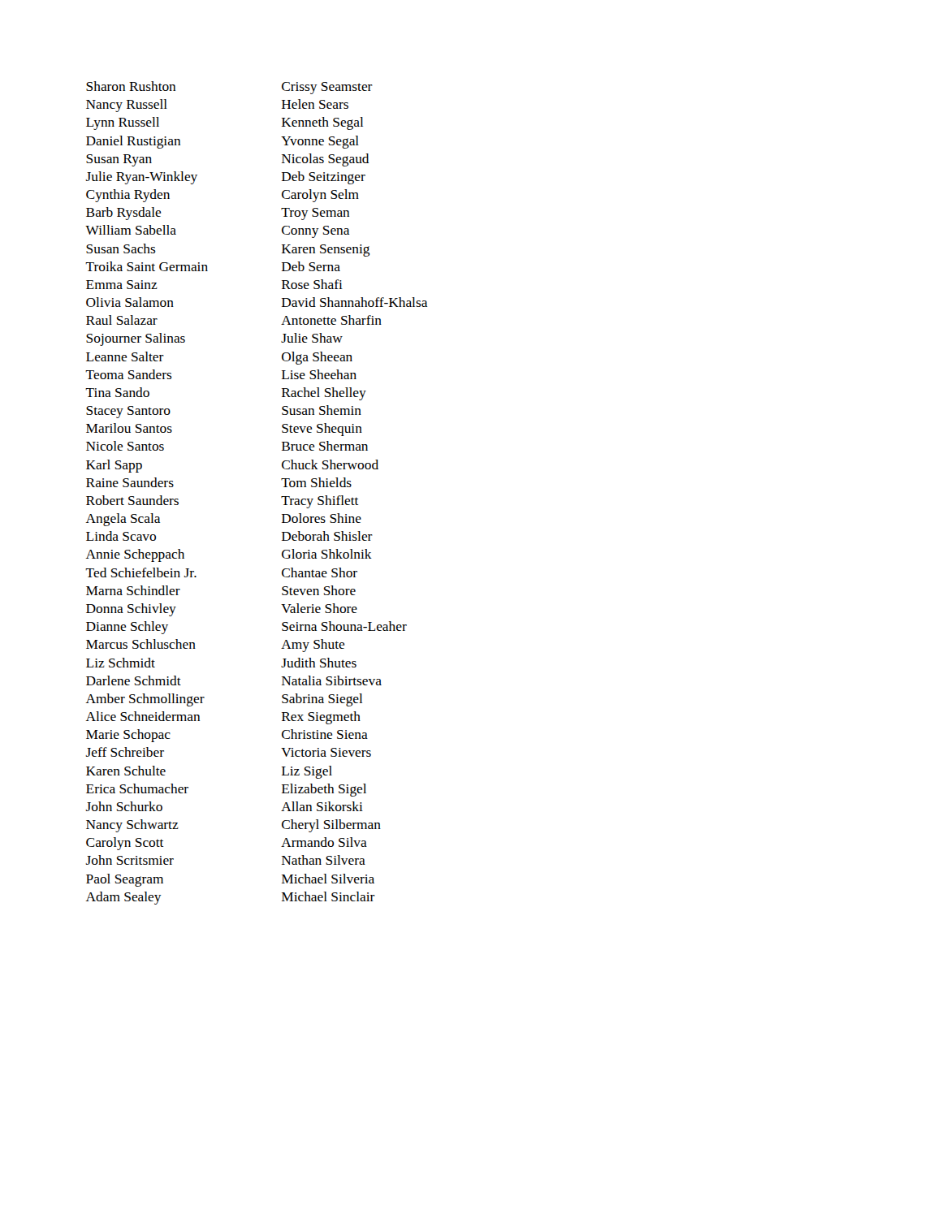Sharon Rushton
Nancy Russell
Lynn Russell
Daniel Rustigian
Susan Ryan
Julie Ryan-Winkley
Cynthia Ryden
Barb Rysdale
William Sabella
Susan Sachs
Troika Saint Germain
Emma Sainz
Olivia Salamon
Raul Salazar
Sojourner Salinas
Leanne Salter
Teoma Sanders
Tina Sando
Stacey Santoro
Marilou Santos
Nicole Santos
Karl Sapp
Raine Saunders
Robert Saunders
Angela Scala
Linda Scavo
Annie Scheppach
Ted Schiefelbein Jr.
Marna Schindler
Donna Schivley
Dianne Schley
Marcus Schluschen
Liz Schmidt
Darlene Schmidt
Amber Schmollinger
Alice Schneiderman
Marie Schopac
Jeff Schreiber
Karen Schulte
Erica Schumacher
John Schurko
Nancy Schwartz
Carolyn Scott
John Scritsmier
Paol Seagram
Adam Sealey
Crissy Seamster
Helen Sears
Kenneth Segal
Yvonne Segal
Nicolas Segaud
Deb Seitzinger
Carolyn Selm
Troy Seman
Conny Sena
Karen Sensenig
Deb Serna
Rose Shafi
David Shannahoff-Khalsa
Antonette Sharfin
Julie Shaw
Olga Sheean
Lise Sheehan
Rachel Shelley
Susan Shemin
Steve Shequin
Bruce Sherman
Chuck Sherwood
Tom Shields
Tracy Shiflett
Dolores Shine
Deborah Shisler
Gloria Shkolnik
Chantae Shor
Steven Shore
Valerie Shore
Seirna Shouna-Leaher
Amy Shute
Judith Shutes
Natalia Sibirtseva
Sabrina Siegel
Rex Siegmeth
Christine Siena
Victoria Sievers
Liz Sigel
Elizabeth Sigel
Allan Sikorski
Cheryl Silberman
Armando Silva
Nathan Silvera
Michael Silveria
Michael Sinclair